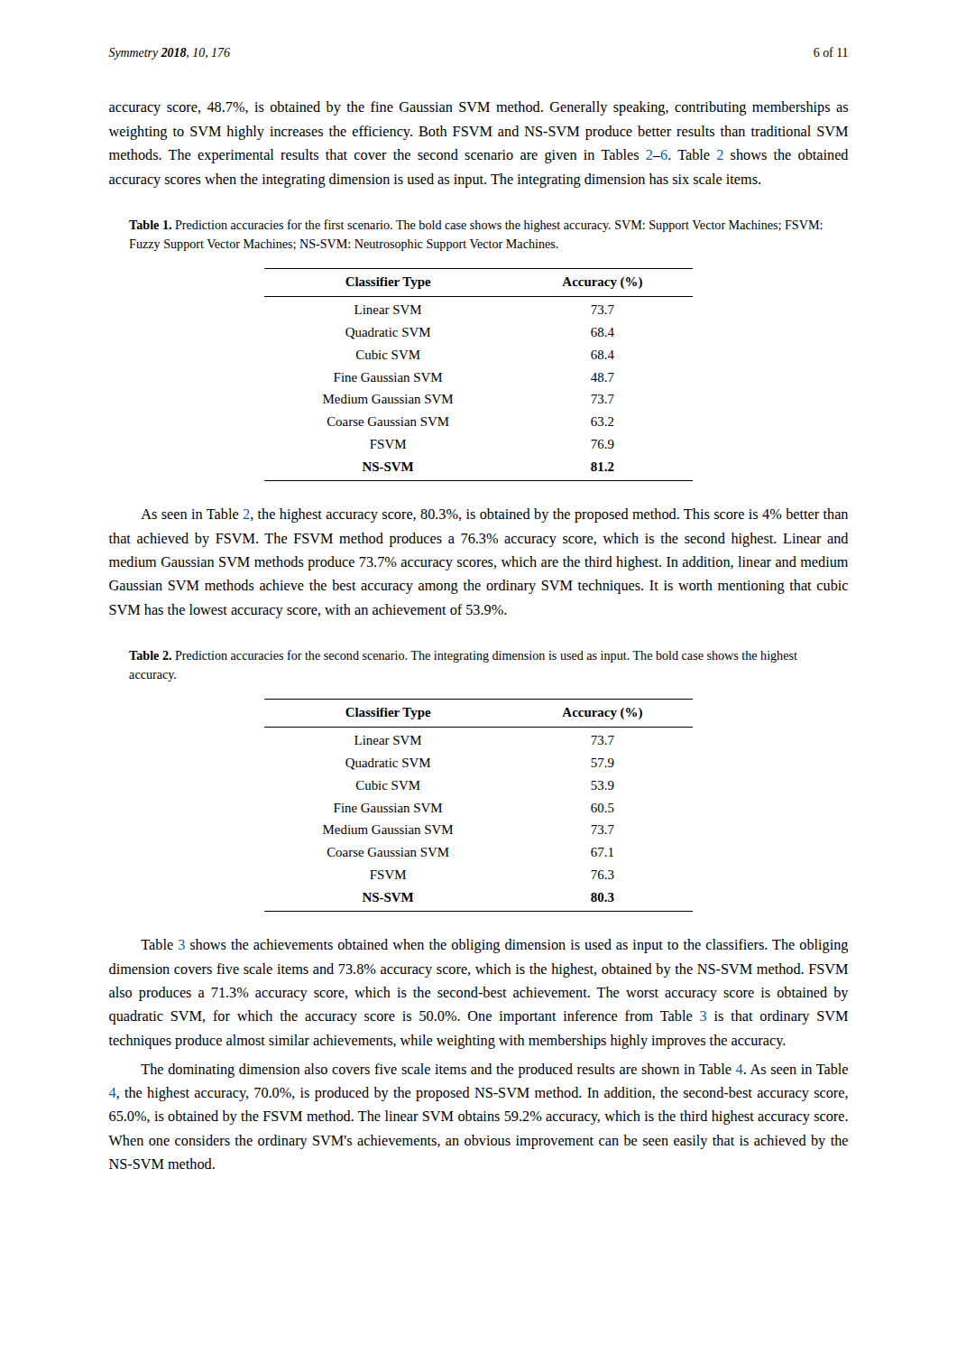Symmetry 2018, 10, 176 6 of 11
accuracy score, 48.7%, is obtained by the fine Gaussian SVM method. Generally speaking, contributing memberships as weighting to SVM highly increases the efficiency. Both FSVM and NS-SVM produce better results than traditional SVM methods. The experimental results that cover the second scenario are given in Tables 2–6. Table 2 shows the obtained accuracy scores when the integrating dimension is used as input. The integrating dimension has six scale items.
Table 1. Prediction accuracies for the first scenario. The bold case shows the highest accuracy. SVM: Support Vector Machines; FSVM: Fuzzy Support Vector Machines; NS-SVM: Neutrosophic Support Vector Machines.
| Classifier Type | Accuracy (%) |
| --- | --- |
| Linear SVM | 73.7 |
| Quadratic SVM | 68.4 |
| Cubic SVM | 68.4 |
| Fine Gaussian SVM | 48.7 |
| Medium Gaussian SVM | 73.7 |
| Coarse Gaussian SVM | 63.2 |
| FSVM | 76.9 |
| NS-SVM | 81.2 |
As seen in Table 2, the highest accuracy score, 80.3%, is obtained by the proposed method. This score is 4% better than that achieved by FSVM. The FSVM method produces a 76.3% accuracy score, which is the second highest. Linear and medium Gaussian SVM methods produce 73.7% accuracy scores, which are the third highest. In addition, linear and medium Gaussian SVM methods achieve the best accuracy among the ordinary SVM techniques. It is worth mentioning that cubic SVM has the lowest accuracy score, with an achievement of 53.9%.
Table 2. Prediction accuracies for the second scenario. The integrating dimension is used as input. The bold case shows the highest accuracy.
| Classifier Type | Accuracy (%) |
| --- | --- |
| Linear SVM | 73.7 |
| Quadratic SVM | 57.9 |
| Cubic SVM | 53.9 |
| Fine Gaussian SVM | 60.5 |
| Medium Gaussian SVM | 73.7 |
| Coarse Gaussian SVM | 67.1 |
| FSVM | 76.3 |
| NS-SVM | 80.3 |
Table 3 shows the achievements obtained when the obliging dimension is used as input to the classifiers. The obliging dimension covers five scale items and 73.8% accuracy score, which is the highest, obtained by the NS-SVM method. FSVM also produces a 71.3% accuracy score, which is the second-best achievement. The worst accuracy score is obtained by quadratic SVM, for which the accuracy score is 50.0%. One important inference from Table 3 is that ordinary SVM techniques produce almost similar achievements, while weighting with memberships highly improves the accuracy.
The dominating dimension also covers five scale items and the produced results are shown in Table 4. As seen in Table 4, the highest accuracy, 70.0%, is produced by the proposed NS-SVM method. In addition, the second-best accuracy score, 65.0%, is obtained by the FSVM method. The linear SVM obtains 59.2% accuracy, which is the third highest accuracy score. When one considers the ordinary SVM's achievements, an obvious improvement can be seen easily that is achieved by the NS-SVM method.